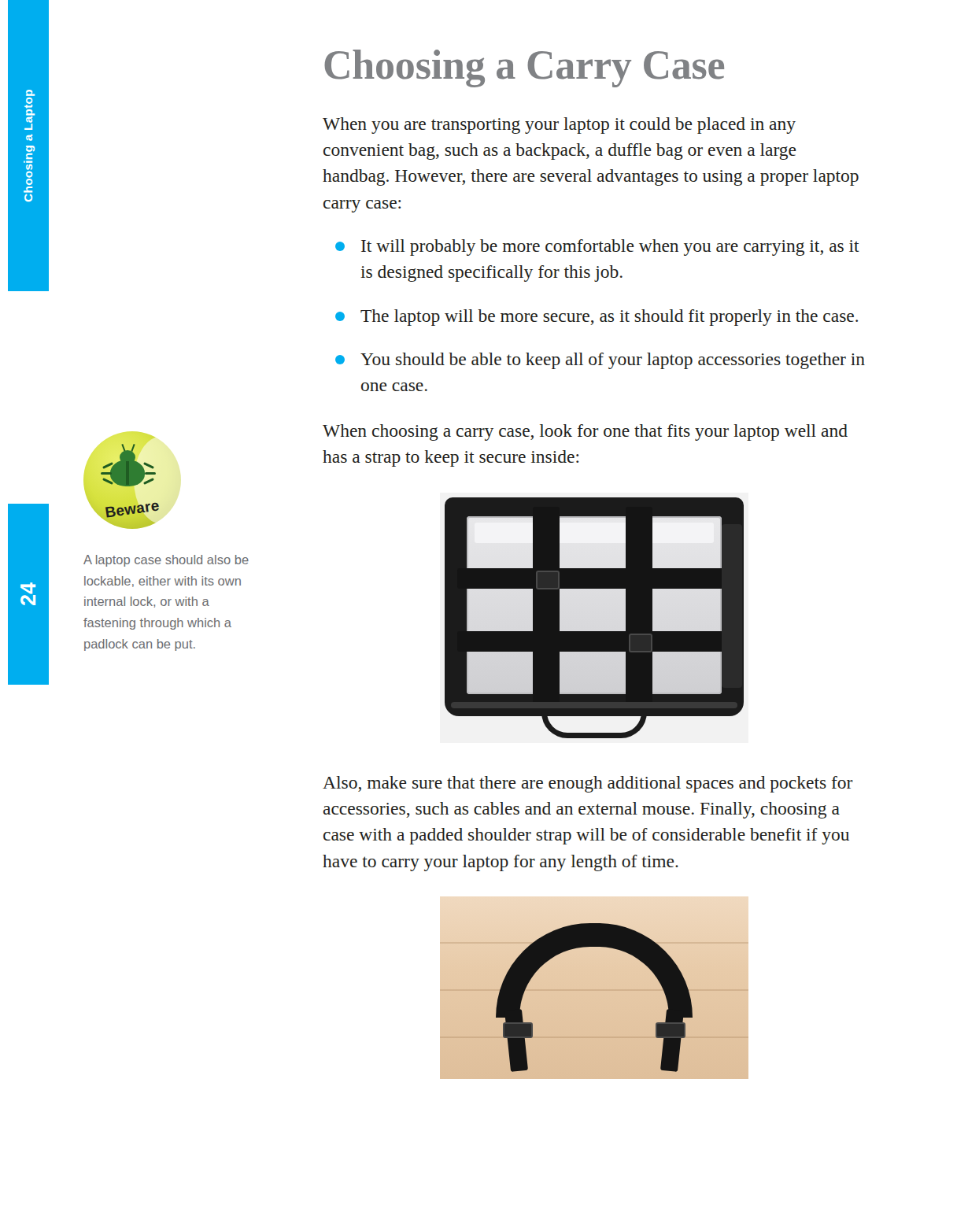Choosing a Laptop
24
Beware
A laptop case should also be lockable, either with its own internal lock, or with a fastening through which a padlock can be put.
Choosing a Carry Case
When you are transporting your laptop it could be placed in any convenient bag, such as a backpack, a duffle bag or even a large handbag. However, there are several advantages to using a proper laptop carry case:
It will probably be more comfortable when you are carrying it, as it is designed specifically for this job.
The laptop will be more secure, as it should fit properly in the case.
You should be able to keep all of your laptop accessories together in one case.
When choosing a carry case, look for one that fits your laptop well and has a strap to keep it secure inside:
Also, make sure that there are enough additional spaces and pockets for accessories, such as cables and an external mouse. Finally, choosing a case with a padded shoulder strap will be of considerable benefit if you have to carry your laptop for any length of time.